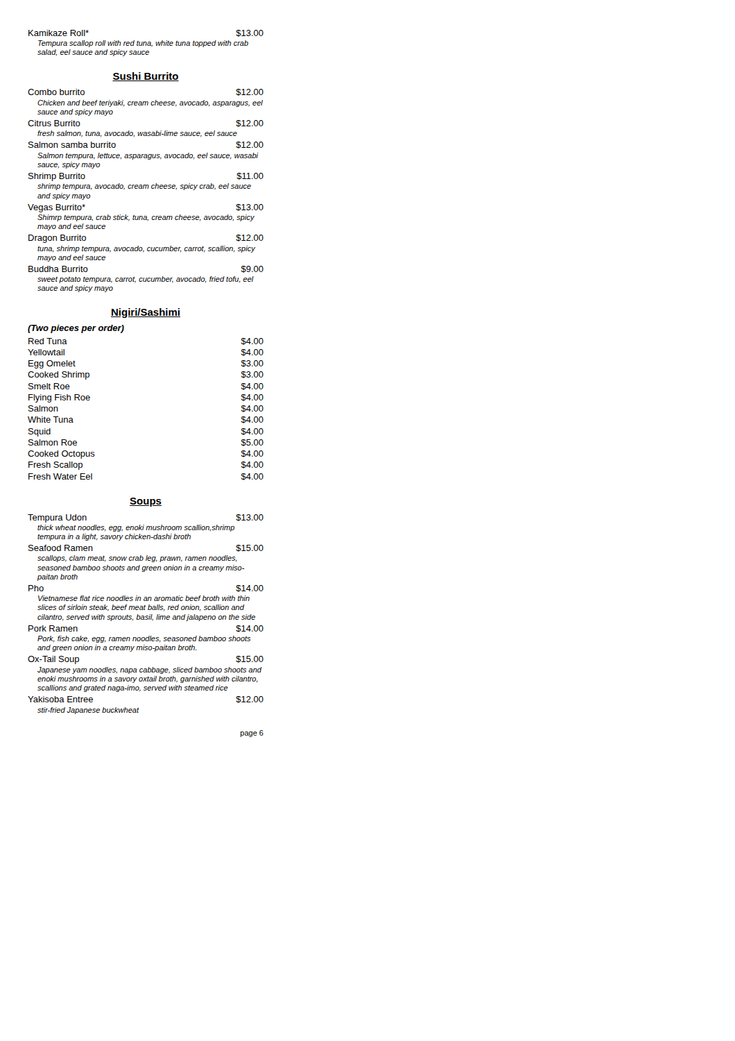Kamikaze Roll*$13.00
Tempura scallop roll with red tuna, white tuna topped with crab salad, eel sauce and spicy sauce
Sushi Burrito
Combo burrito$12.00
Chicken and beef teriyaki, cream cheese, avocado, asparagus, eel sauce and spicy mayo
Citrus Burrito$12.00
fresh salmon, tuna, avocado, wasabi-lime sauce, eel sauce
Salmon samba burrito$12.00
Salmon tempura, lettuce, asparagus, avocado, eel sauce, wasabi sauce, spicy mayo
Shrimp Burrito$11.00
shrimp tempura, avocado, cream cheese, spicy crab, eel sauce and spicy mayo
Vegas Burrito*$13.00
Shimrp tempura, crab stick, tuna, cream cheese, avocado, spicy mayo and eel sauce
Dragon Burrito$12.00
tuna, shrimp tempura, avocado, cucumber, carrot, scallion, spicy mayo and eel sauce
Buddha Burrito$9.00
sweet potato tempura, carrot, cucumber, avocado, fried tofu, eel sauce and spicy mayo
Nigiri/Sashimi
(Two pieces per order)
Red Tuna$4.00
Yellowtail$4.00
Egg Omelet$3.00
Cooked Shrimp$3.00
Smelt Roe$4.00
Flying Fish Roe$4.00
Salmon$4.00
White Tuna$4.00
Squid$4.00
Salmon Roe$5.00
Cooked Octopus$4.00
Fresh Scallop$4.00
Fresh Water Eel$4.00
Soups
Tempura Udon$13.00
thick wheat noodles, egg, enoki mushroom scallion,shrimp tempura in a light, savory chicken-dashi broth
Seafood Ramen$15.00
scallops, clam meat, snow crab leg, prawn, ramen noodles, seasoned bamboo shoots and green onion in a creamy miso-paitan broth
Pho$14.00
Vietnamese flat rice noodles in an aromatic beef broth with thin slices of sirloin steak, beef meat balls, red onion, scallion and cilantro, served with sprouts, basil, lime and jalapeno on the side
Pork Ramen$14.00
Pork, fish cake, egg, ramen noodles, seasoned bamboo shoots and green onion in a creamy miso-paitan broth.
Ox-Tail Soup$15.00
Japanese yam noodles, napa cabbage, sliced bamboo shoots and enoki mushrooms in a savory oxtail broth, garnished with cilantro, scallions and grated naga-imo, served with steamed rice
Yakisoba Entree$12.00
stir-fried Japanese buckwheat
page 6